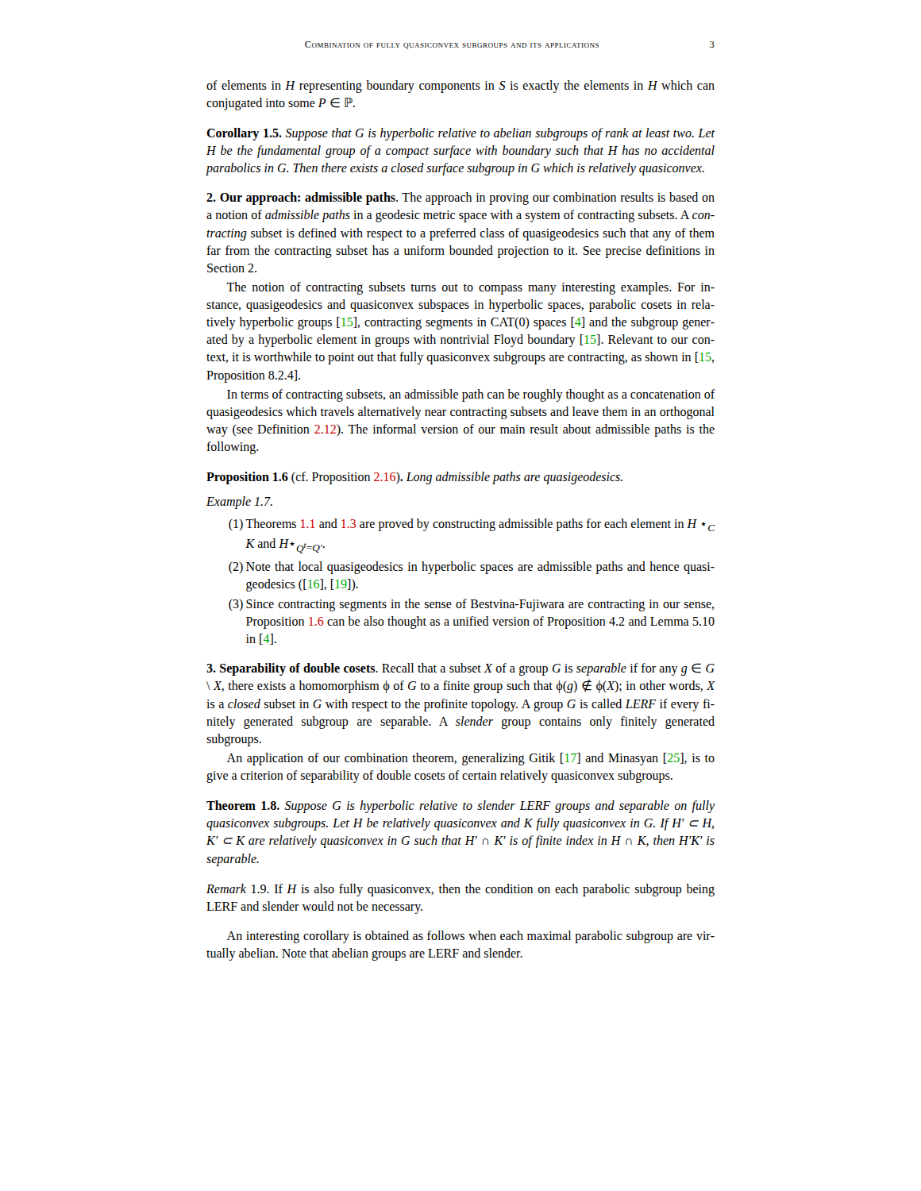Combination of fully quasiconvex subgroups and its applications 3
of elements in H representing boundary components in S is exactly the elements in H which can conjugated into some P ∈ ℙ.
Corollary 1.5. Suppose that G is hyperbolic relative to abelian subgroups of rank at least two. Let H be the fundamental group of a compact surface with boundary such that H has no accidental parabolics in G. Then there exists a closed surface subgroup in G which is relatively quasiconvex.
2. Our approach: admissible paths. The approach in proving our combination results is based on a notion of admissible paths in a geodesic metric space with a system of contracting subsets. A contracting subset is defined with respect to a preferred class of quasigeodesics such that any of them far from the contracting subset has a uniform bounded projection to it. See precise definitions in Section 2.
The notion of contracting subsets turns out to compass many interesting examples. For instance, quasigeodesics and quasiconvex subspaces in hyperbolic spaces, parabolic cosets in relatively hyperbolic groups [15], contracting segments in CAT(0) spaces [4] and the subgroup generated by a hyperbolic element in groups with nontrivial Floyd boundary [15]. Relevant to our context, it is worthwhile to point out that fully quasiconvex subgroups are contracting, as shown in [15, Proposition 8.2.4].
In terms of contracting subsets, an admissible path can be roughly thought as a concatenation of quasigeodesics which travels alternatively near contracting subsets and leave them in an orthogonal way (see Definition 2.12). The informal version of our main result about admissible paths is the following.
Proposition 1.6 (cf. Proposition 2.16). Long admissible paths are quasigeodesics.
Example 1.7.
(1) Theorems 1.1 and 1.3 are proved by constructing admissible paths for each element in H ⋆C K and H⋆Qt=Q′.
(2) Note that local quasigeodesics in hyperbolic spaces are admissible paths and hence quasigeodesics ([16], [19]).
(3) Since contracting segments in the sense of Bestvina-Fujiwara are contracting in our sense, Proposition 1.6 can be also thought as a unified version of Proposition 4.2 and Lemma 5.10 in [4].
3. Separability of double cosets. Recall that a subset X of a group G is separable if for any g ∈ G \ X, there exists a homomorphism ϕ of G to a finite group such that ϕ(g) ∉ ϕ(X); in other words, X is a closed subset in G with respect to the profinite topology. A group G is called LERF if every finitely generated subgroup are separable. A slender group contains only finitely generated subgroups.
An application of our combination theorem, generalizing Gitik [17] and Minasyan [25], is to give a criterion of separability of double cosets of certain relatively quasiconvex subgroups.
Theorem 1.8. Suppose G is hyperbolic relative to slender LERF groups and separable on fully quasiconvex subgroups. Let H be relatively quasiconvex and K fully quasiconvex in G. If H′ ⊂ H, K′ ⊂ K are relatively quasiconvex in G such that H′ ∩ K′ is of finite index in H ∩ K, then H′K′ is separable.
Remark 1.9. If H is also fully quasiconvex, then the condition on each parabolic subgroup being LERF and slender would not be necessary.
An interesting corollary is obtained as follows when each maximal parabolic subgroup are virtually abelian. Note that abelian groups are LERF and slender.